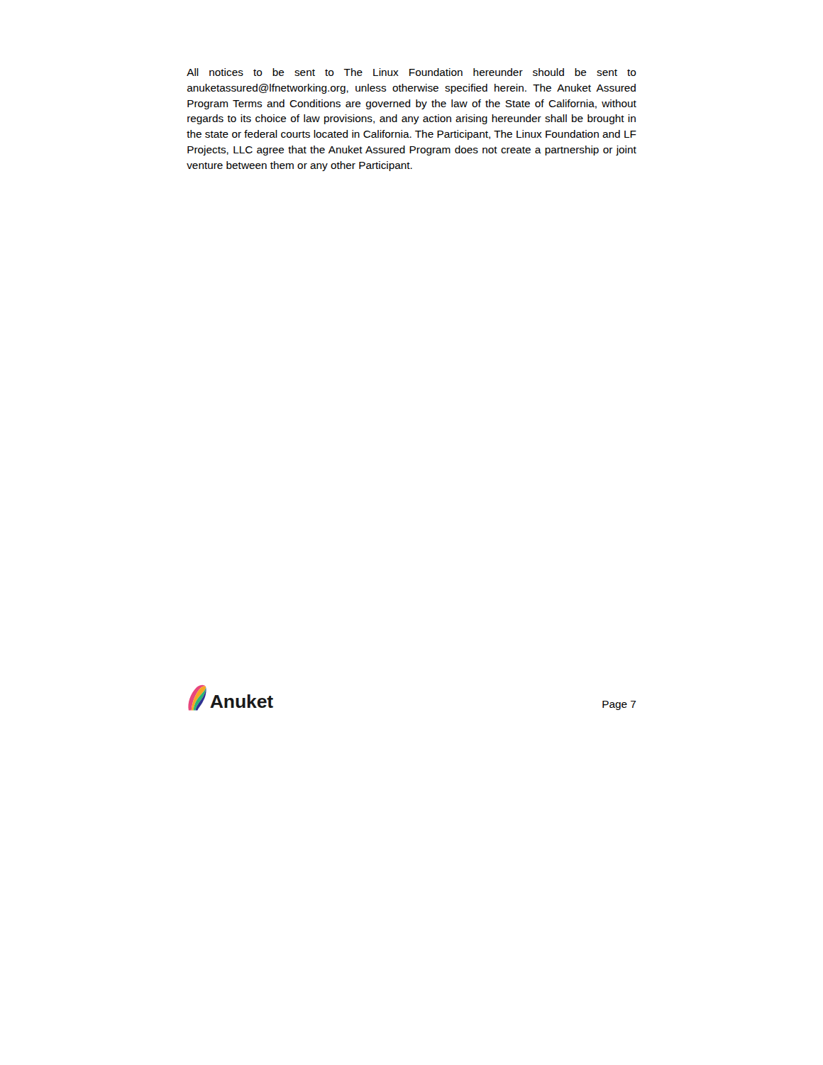All notices to be sent to The Linux Foundation hereunder should be sent to anuketassured@lfnetworking.org, unless otherwise specified herein. The Anuket Assured Program Terms and Conditions are governed by the law of the State of California, without regards to its choice of law provisions, and any action arising hereunder shall be brought in the state or federal courts located in California. The Participant, The Linux Foundation and LF Projects, LLC agree that the Anuket Assured Program does not create a partnership or joint venture between them or any other Participant.
Anuket
Page 7